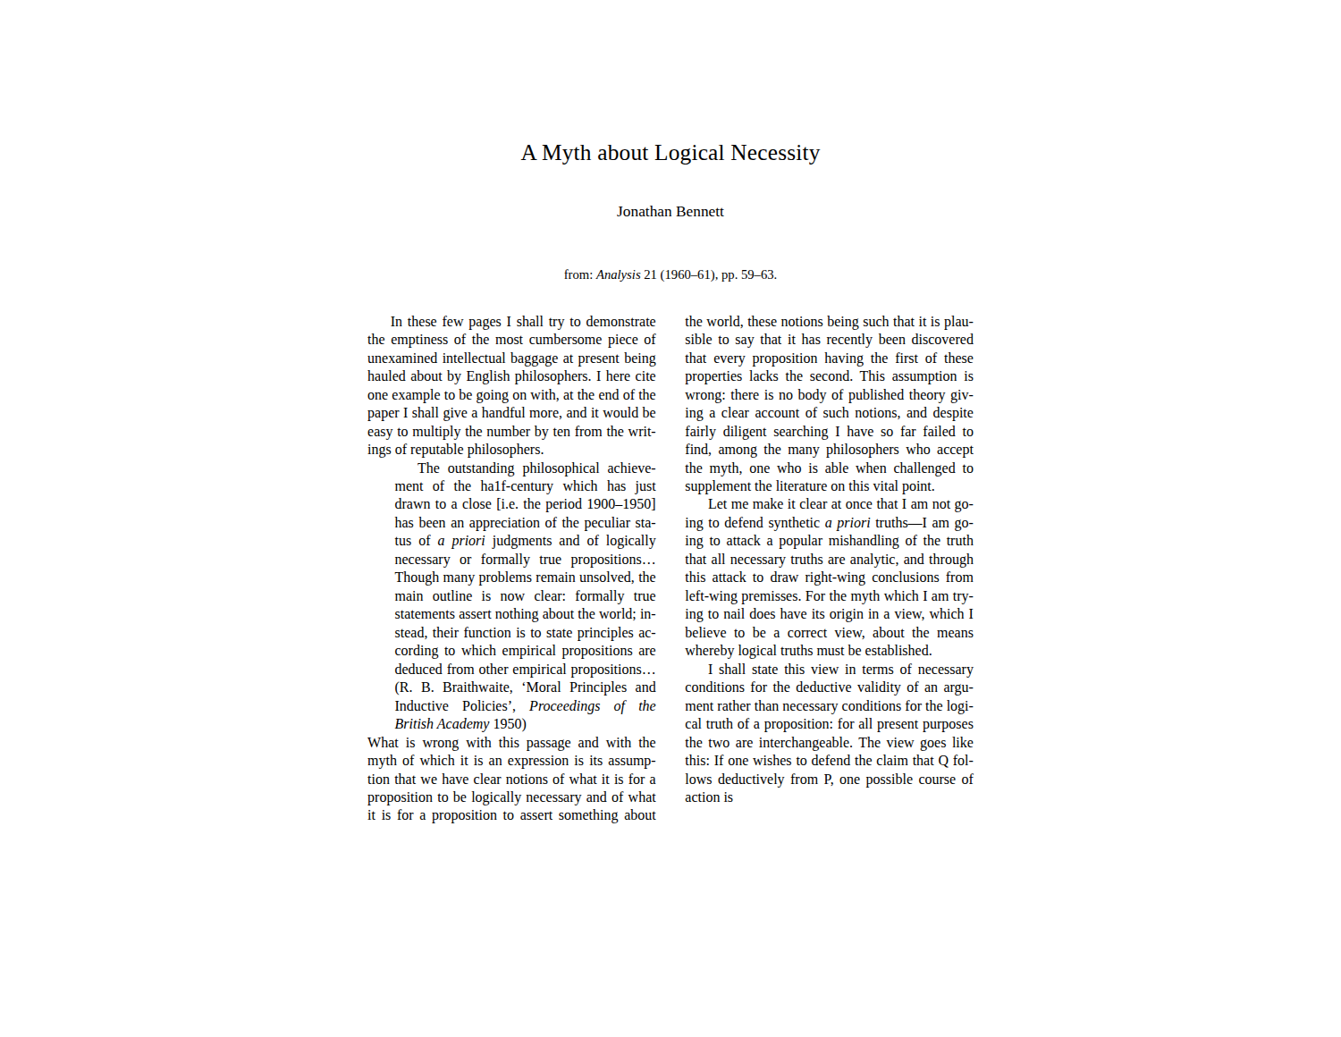A Myth about Logical Necessity
Jonathan Bennett
from: Analysis 21 (1960–61), pp. 59–63.
In these few pages I shall try to demonstrate the emptiness of the most cumbersome piece of unexamined intellectual baggage at present being hauled about by English philosophers. I here cite one example to be going on with, at the end of the paper I shall give a handful more, and it would be easy to multiply the number by ten from the writings of reputable philosophers.
The outstanding philosophical achievement of the ha1f-century which has just drawn to a close [i.e. the period 1900–1950] has been an appreciation of the peculiar status of a priori judgments and of logically necessary or formally true propositions…Though many problems remain unsolved, the main outline is now clear: formally true statements assert nothing about the world; instead, their function is to state principles according to which empirical propositions are deduced from other empirical propositions…(R. B. Braithwaite, ‘Moral Principles and Inductive Policies’, Proceedings of the British Academy 1950)
What is wrong with this passage and with the myth of which it is an expression is its assumption that we have clear notions of what it is for a proposition to be logically necessary and of what it is for a proposition to assert something about the world, these notions being such that it is plausible to say that it has recently been discovered that every proposition having the first of these properties lacks the second. This assumption is wrong: there is no body of published theory giving a clear account of such notions, and despite fairly diligent searching I have so far failed to find, among the many philosophers who accept the myth, one who is able when challenged to supplement the literature on this vital point.
Let me make it clear at once that I am not going to defend synthetic a priori truths—I am going to attack a popular mishandling of the truth that all necessary truths are analytic, and through this attack to draw right-wing conclusions from left-wing premisses. For the myth which I am trying to nail does have its origin in a view, which I believe to be a correct view, about the means whereby logical truths must be established.
I shall state this view in terms of necessary conditions for the deductive validity of an argument rather than necessary conditions for the logical truth of a proposition: for all present purposes the two are interchangeable. The view goes like this: If one wishes to defend the claim that Q follows deductively from P, one possible course of action is